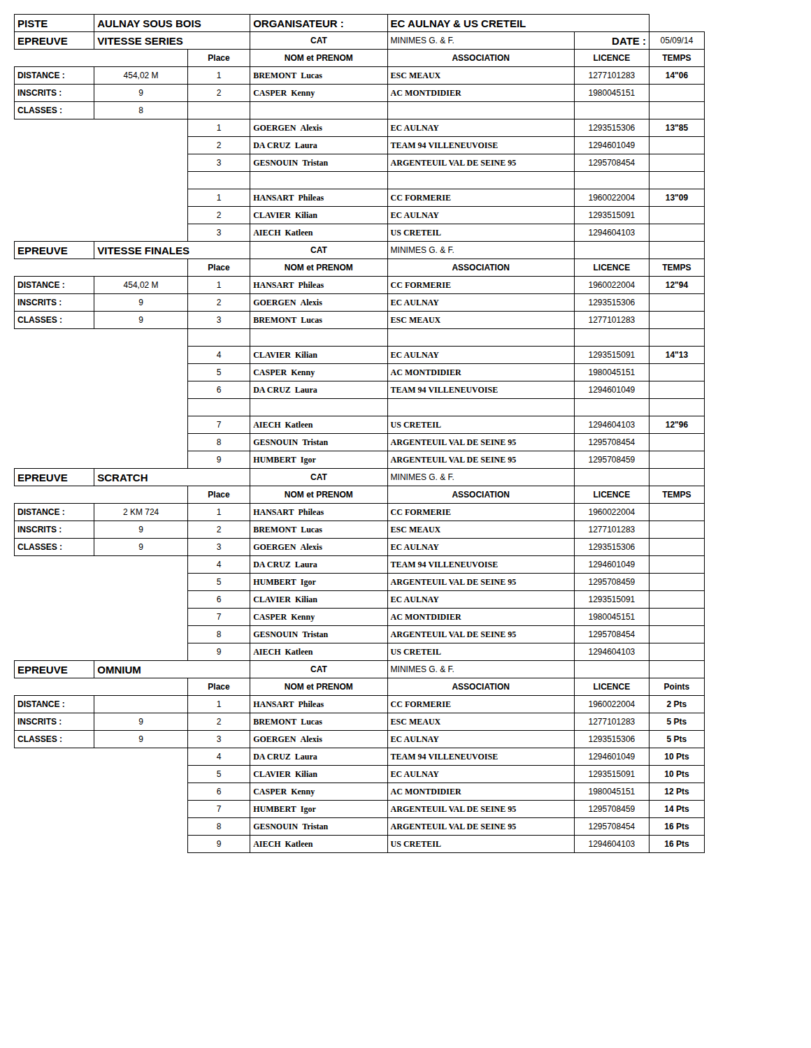| PISTE | AULNAY SOUS BOIS | ORGANISATEUR : | EC AULNAY & US CRETEIL | | |
| EPREUVE | VITESSE SERIES | CAT | MINIMES G. & F. | DATE : | 05/09/14 |
| | | Place | NOM et PRENOM | ASSOCIATION | LICENCE | TEMPS |
| DISTANCE : | 454,02 M | 1 | BREMONT Lucas | ESC MEAUX | 1277101283 | 14"06 |
| INSCRITS : | 9 | 2 | CASPER Kenny | AC MONTDIDIER | 1980045151 | |
| CLASSES : | 8 | | | | | |
| | | 1 | GOERGEN Alexis | EC AULNAY | 1293515306 | 13"85 |
| | | 2 | DA CRUZ Laura | TEAM 94 VILLENEUVOISE | 1294601049 | |
| | | 3 | GESNOUIN Tristan | ARGENTEUIL VAL DE SEINE 95 | 1295708454 | |
| | | 1 | HANSART Phileas | CC FORMERIE | 1960022004 | 13"09 |
| | | 2 | CLAVIER Kilian | EC AULNAY | 1293515091 | |
| | | 3 | AIECH Katleen | US CRETEIL | 1294604103 | |
| EPREUVE | VITESSE FINALES | CAT | MINIMES G. & F. | | |
| | | Place | NOM et PRENOM | ASSOCIATION | LICENCE | TEMPS |
| DISTANCE : | 454,02 M | 1 | HANSART Phileas | CC FORMERIE | 1960022004 | 12"94 |
| INSCRITS : | 9 | 2 | GOERGEN Alexis | EC AULNAY | 1293515306 | |
| CLASSES : | 9 | 3 | BREMONT Lucas | ESC MEAUX | 1277101283 | |
| | | 4 | CLAVIER Kilian | EC AULNAY | 1293515091 | 14"13 |
| | | 5 | CASPER Kenny | AC MONTDIDIER | 1980045151 | |
| | | 6 | DA CRUZ Laura | TEAM 94 VILLENEUVOISE | 1294601049 | |
| | | 7 | AIECH Katleen | US CRETEIL | 1294604103 | 12"96 |
| | | 8 | GESNOUIN Tristan | ARGENTEUIL VAL DE SEINE 95 | 1295708454 | |
| | | 9 | HUMBERT Igor | ARGENTEUIL VAL DE SEINE 95 | 1295708459 | |
| EPREUVE | SCRATCH | CAT | MINIMES G. & F. | | |
| | | Place | NOM et PRENOM | ASSOCIATION | LICENCE | TEMPS |
| DISTANCE : | 2 KM 724 | 1 | HANSART Phileas | CC FORMERIE | 1960022004 | |
| INSCRITS : | 9 | 2 | BREMONT Lucas | ESC MEAUX | 1277101283 | |
| CLASSES : | 9 | 3 | GOERGEN Alexis | EC AULNAY | 1293515306 | |
| | | 4 | DA CRUZ Laura | TEAM 94 VILLENEUVOISE | 1294601049 | |
| | | 5 | HUMBERT Igor | ARGENTEUIL VAL DE SEINE 95 | 1295708459 | |
| | | 6 | CLAVIER Kilian | EC AULNAY | 1293515091 | |
| | | 7 | CASPER Kenny | AC MONTDIDIER | 1980045151 | |
| | | 8 | GESNOUIN Tristan | ARGENTEUIL VAL DE SEINE 95 | 1295708454 | |
| | | 9 | AIECH Katleen | US CRETEIL | 1294604103 | |
| EPREUVE | OMNIUM | CAT | MINIMES G. & F. | | |
| | | Place | NOM et PRENOM | ASSOCIATION | LICENCE | Points |
| DISTANCE : | | 1 | HANSART Phileas | CC FORMERIE | 1960022004 | 2 Pts |
| INSCRITS : | 9 | 2 | BREMONT Lucas | ESC MEAUX | 1277101283 | 5 Pts |
| CLASSES : | 9 | 3 | GOERGEN Alexis | EC AULNAY | 1293515306 | 5 Pts |
| | | 4 | DA CRUZ Laura | TEAM 94 VILLENEUVOISE | 1294601049 | 10 Pts |
| | | 5 | CLAVIER Kilian | EC AULNAY | 1293515091 | 10 Pts |
| | | 6 | CASPER Kenny | AC MONTDIDIER | 1980045151 | 12 Pts |
| | | 7 | HUMBERT Igor | ARGENTEUIL VAL DE SEINE 95 | 1295708459 | 14 Pts |
| | | 8 | GESNOUIN Tristan | ARGENTEUIL VAL DE SEINE 95 | 1295708454 | 16 Pts |
| | | 9 | AIECH Katleen | US CRETEIL | 1294604103 | 16 Pts |